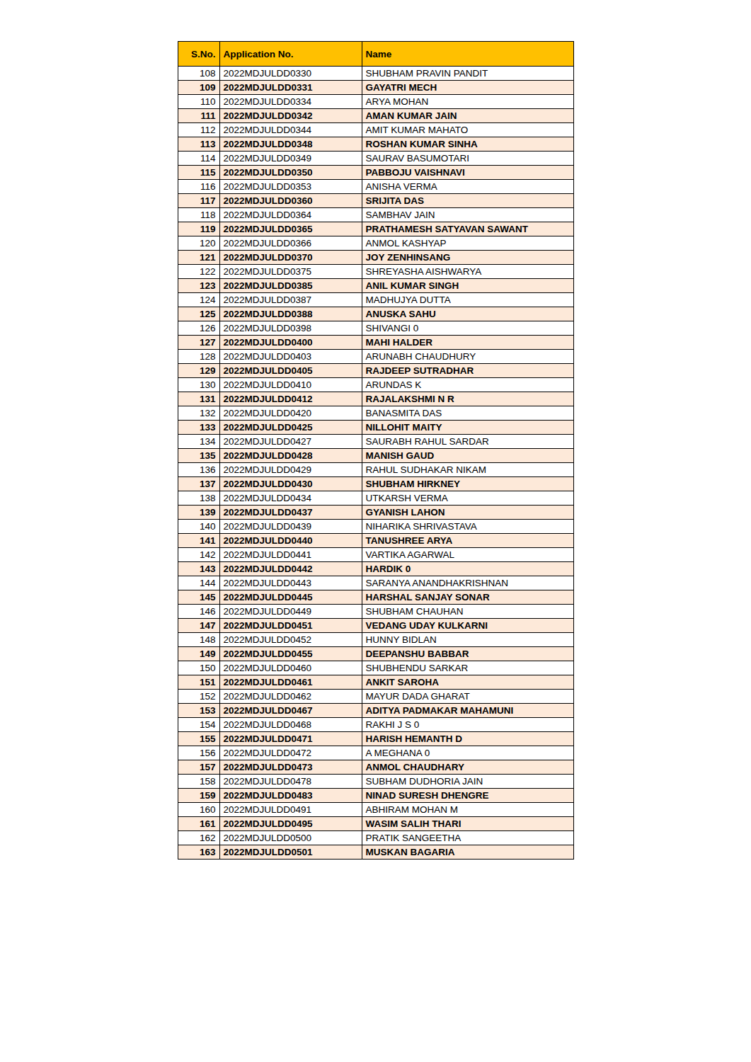| S.No. | Application No. | Name |
| --- | --- | --- |
| 108 | 2022MDJULDD0330 | SHUBHAM PRAVIN PANDIT |
| 109 | 2022MDJULDD0331 | GAYATRI MECH |
| 110 | 2022MDJULDD0334 | ARYA MOHAN |
| 111 | 2022MDJULDD0342 | AMAN KUMAR JAIN |
| 112 | 2022MDJULDD0344 | AMIT KUMAR MAHATO |
| 113 | 2022MDJULDD0348 | ROSHAN KUMAR SINHA |
| 114 | 2022MDJULDD0349 | SAURAV BASUMOTARI |
| 115 | 2022MDJULDD0350 | PABBOJU VAISHNAVI |
| 116 | 2022MDJULDD0353 | ANISHA VERMA |
| 117 | 2022MDJULDD0360 | SRIJITA DAS |
| 118 | 2022MDJULDD0364 | SAMBHAV JAIN |
| 119 | 2022MDJULDD0365 | PRATHAMESH SATYAVAN SAWANT |
| 120 | 2022MDJULDD0366 | ANMOL KASHYAP |
| 121 | 2022MDJULDD0370 | JOY ZENHINSANG |
| 122 | 2022MDJULDD0375 | SHREYASHA AISHWARYA |
| 123 | 2022MDJULDD0385 | ANIL KUMAR SINGH |
| 124 | 2022MDJULDD0387 | MADHUJYA DUTTA |
| 125 | 2022MDJULDD0388 | ANUSKA SAHU |
| 126 | 2022MDJULDD0398 | SHIVANGI 0 |
| 127 | 2022MDJULDD0400 | MAHI HALDER |
| 128 | 2022MDJULDD0403 | ARUNABH CHAUDHURY |
| 129 | 2022MDJULDD0405 | RAJDEEP SUTRADHAR |
| 130 | 2022MDJULDD0410 | ARUNDAS K |
| 131 | 2022MDJULDD0412 | RAJALAKSHMI N R |
| 132 | 2022MDJULDD0420 | BANASMITA DAS |
| 133 | 2022MDJULDD0425 | NILLOHIT MAITY |
| 134 | 2022MDJULDD0427 | SAURABH RAHUL SARDAR |
| 135 | 2022MDJULDD0428 | MANISH GAUD |
| 136 | 2022MDJULDD0429 | RAHUL SUDHAKAR NIKAM |
| 137 | 2022MDJULDD0430 | SHUBHAM HIRKNEY |
| 138 | 2022MDJULDD0434 | UTKARSH VERMA |
| 139 | 2022MDJULDD0437 | GYANISH LAHON |
| 140 | 2022MDJULDD0439 | NIHARIKA SHRIVASTAVA |
| 141 | 2022MDJULDD0440 | TANUSHREE ARYA |
| 142 | 2022MDJULDD0441 | VARTIKA AGARWAL |
| 143 | 2022MDJULDD0442 | HARDIK 0 |
| 144 | 2022MDJULDD0443 | SARANYA ANANDHAKRISHNAN |
| 145 | 2022MDJULDD0445 | HARSHAL SANJAY SONAR |
| 146 | 2022MDJULDD0449 | SHUBHAM CHAUHAN |
| 147 | 2022MDJULDD0451 | VEDANG UDAY KULKARNI |
| 148 | 2022MDJULDD0452 | HUNNY BIDLAN |
| 149 | 2022MDJULDD0455 | DEEPANSHU BABBAR |
| 150 | 2022MDJULDD0460 | SHUBHENDU SARKAR |
| 151 | 2022MDJULDD0461 | ANKIT SAROHA |
| 152 | 2022MDJULDD0462 | MAYUR DADA GHARAT |
| 153 | 2022MDJULDD0467 | ADITYA PADMAKAR MAHAMUNI |
| 154 | 2022MDJULDD0468 | RAKHI J S 0 |
| 155 | 2022MDJULDD0471 | HARISH HEMANTH D |
| 156 | 2022MDJULDD0472 | A MEGHANA 0 |
| 157 | 2022MDJULDD0473 | ANMOL CHAUDHARY |
| 158 | 2022MDJULDD0478 | SUBHAM DUDHORIA JAIN |
| 159 | 2022MDJULDD0483 | NINAD SURESH DHENGRE |
| 160 | 2022MDJULDD0491 | ABHIRAM MOHAN M |
| 161 | 2022MDJULDD0495 | WASIM SALIH THARI |
| 162 | 2022MDJULDD0500 | PRATIK SANGEETHA |
| 163 | 2022MDJULDD0501 | MUSKAN BAGARIA |